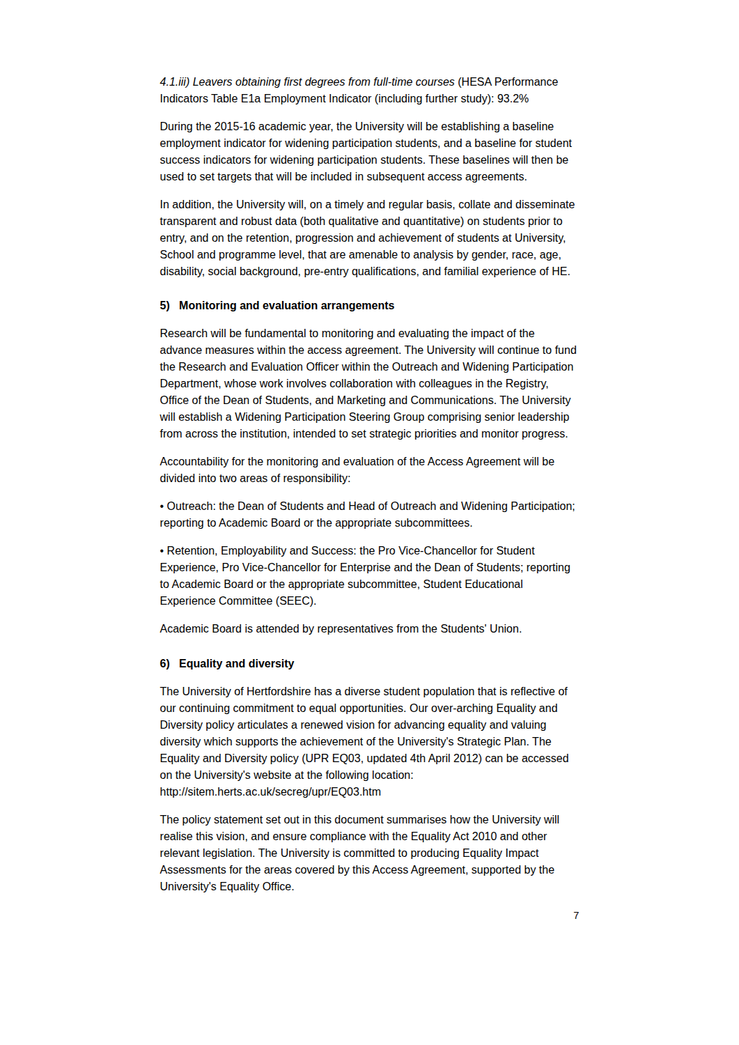4.1.iii) Leavers obtaining first degrees from full-time courses (HESA Performance Indicators Table E1a Employment Indicator (including further study): 93.2%
During the 2015-16 academic year, the University will be establishing a baseline employment indicator for widening participation students, and a baseline for student success indicators for widening participation students. These baselines will then be used to set targets that will be included in subsequent access agreements.
In addition, the University will, on a timely and regular basis, collate and disseminate transparent and robust data (both qualitative and quantitative) on students prior to entry, and on the retention, progression and achievement of students at University, School and programme level, that are amenable to analysis by gender, race, age, disability, social background, pre-entry qualifications, and familial experience of HE.
5) Monitoring and evaluation arrangements
Research will be fundamental to monitoring and evaluating the impact of the advance measures within the access agreement. The University will continue to fund the Research and Evaluation Officer within the Outreach and Widening Participation Department, whose work involves collaboration with colleagues in the Registry, Office of the Dean of Students, and Marketing and Communications. The University will establish a Widening Participation Steering Group comprising senior leadership from across the institution, intended to set strategic priorities and monitor progress.
Accountability for the monitoring and evaluation of the Access Agreement will be divided into two areas of responsibility:
• Outreach: the Dean of Students and Head of Outreach and Widening Participation; reporting to Academic Board or the appropriate subcommittees.
• Retention, Employability and Success: the Pro Vice-Chancellor for Student Experience, Pro Vice-Chancellor for Enterprise and the Dean of Students; reporting to Academic Board or the appropriate subcommittee, Student Educational Experience Committee (SEEC).
Academic Board is attended by representatives from the Students' Union.
6) Equality and diversity
The University of Hertfordshire has a diverse student population that is reflective of our continuing commitment to equal opportunities. Our over-arching Equality and Diversity policy articulates a renewed vision for advancing equality and valuing diversity which supports the achievement of the University's Strategic Plan. The Equality and Diversity policy (UPR EQ03, updated 4th April 2012) can be accessed on the University's website at the following location: http://sitem.herts.ac.uk/secreg/upr/EQ03.htm
The policy statement set out in this document summarises how the University will realise this vision, and ensure compliance with the Equality Act 2010 and other relevant legislation. The University is committed to producing Equality Impact Assessments for the areas covered by this Access Agreement, supported by the University's Equality Office.
7